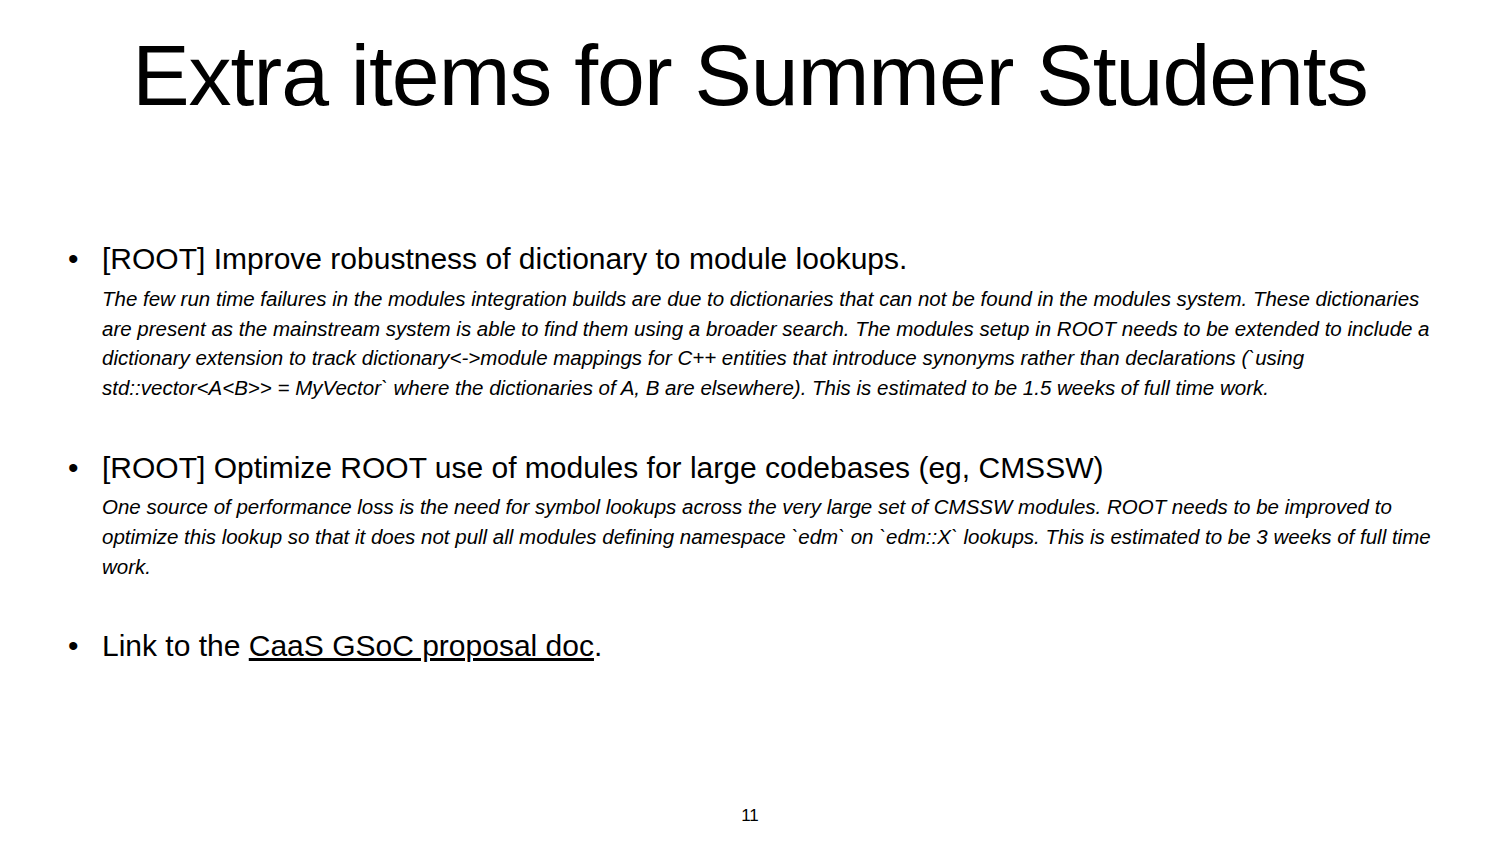Extra items for Summer Students
[ROOT] Improve robustness of dictionary to module lookups. The few run time failures in the modules integration builds are due to dictionaries that can not be found in the modules system. These dictionaries are present as the mainstream system is able to find them using a broader search. The modules setup in ROOT needs to be extended to include a dictionary extension to track dictionary<->module mappings for C++ entities that introduce synonyms rather than declarations (`using std::vector<A<B>> = MyVector` where the dictionaries of A, B are elsewhere). This is estimated to be 1.5 weeks of full time work.
[ROOT] Optimize ROOT use of modules for large codebases (eg, CMSSW) One source of performance loss is the need for symbol lookups across the very large set of CMSSW modules. ROOT needs to be improved to optimize this lookup so that it does not pull all modules defining namespace `edm` on `edm::X` lookups. This is estimated to be 3 weeks of full time work.
Link to the CaaS GSoC proposal doc.
11